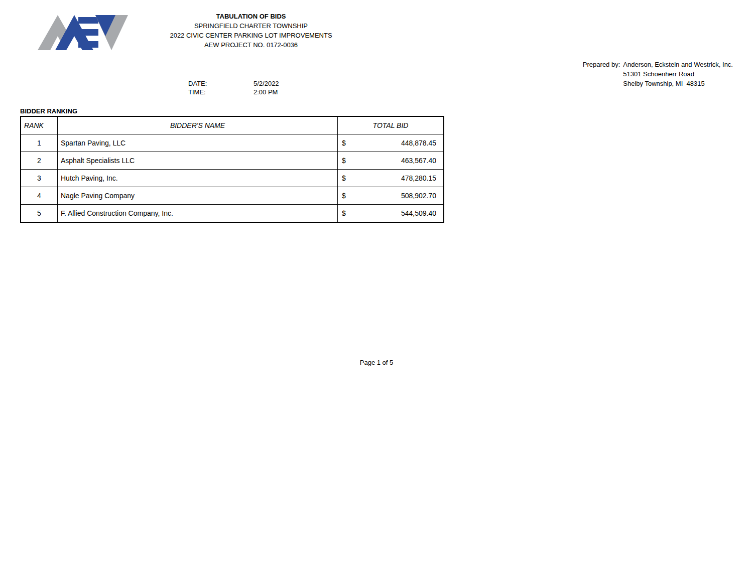TABULATION OF BIDS
SPRINGFIELD CHARTER TOWNSHIP
2022 CIVIC CENTER PARKING LOT IMPROVEMENTS
AEW PROJECT NO. 0172-0036
Prepared by: Anderson, Eckstein and Westrick, Inc.
51301 Schoenherr Road
Shelby Township, MI 48315
| DATE: | 5/2/2022 |
| TIME: | 2:00 PM |
BIDDER RANKING
| RANK | BIDDER'S NAME | TOTAL BID |
| --- | --- | --- |
| 1 | Spartan Paving, LLC | $ | 448,878.45 |
| 2 | Asphalt Specialists LLC | $ | 463,567.40 |
| 3 | Hutch Paving, Inc. | $ | 478,280.15 |
| 4 | Nagle Paving Company | $ | 508,902.70 |
| 5 | F. Allied Construction Company, Inc. | $ | 544,509.40 |
Page 1 of 5